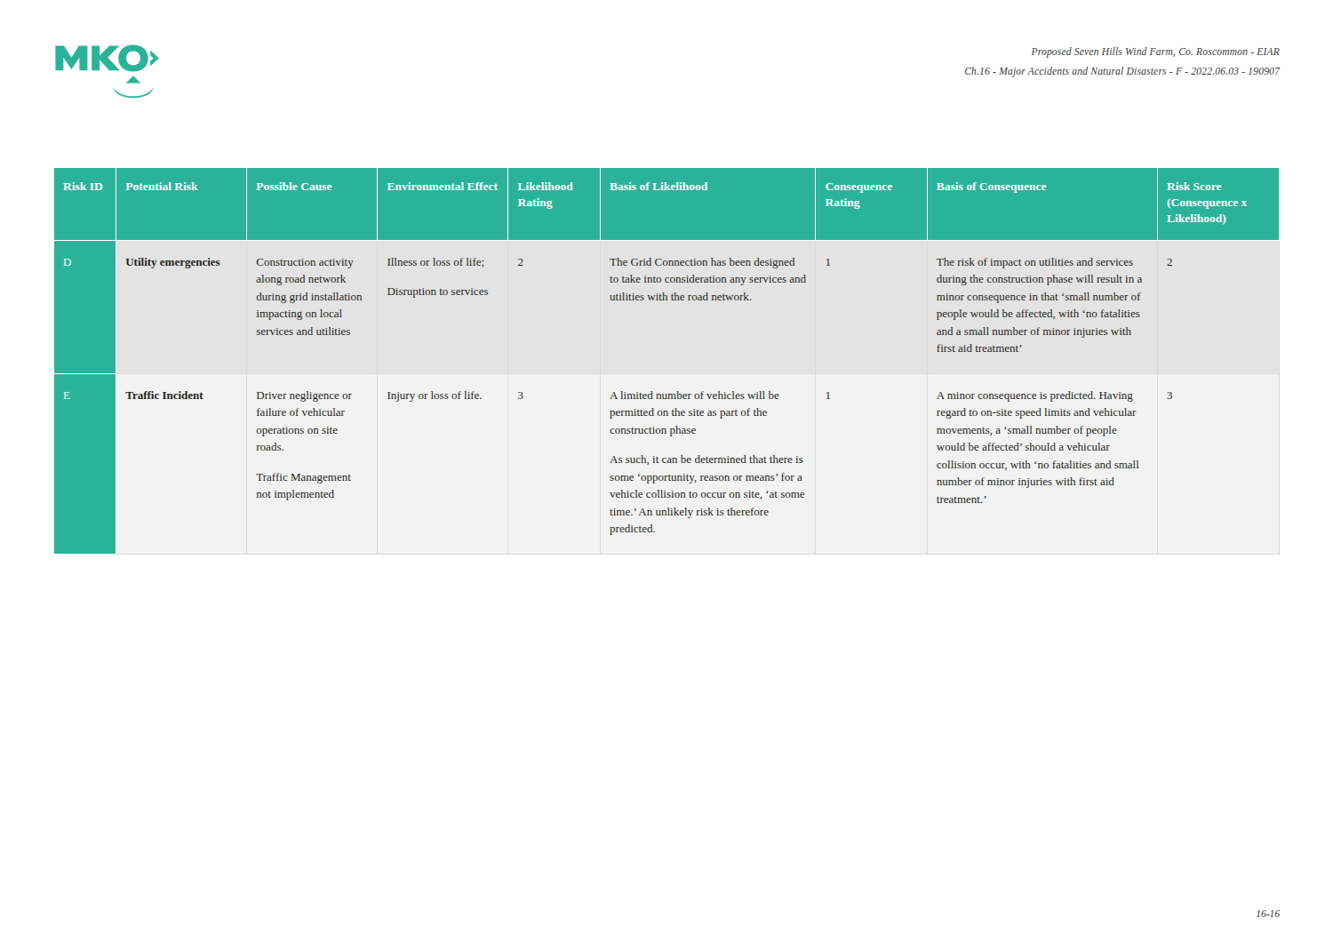Proposed Seven Hills Wind Farm, Co. Roscommon - EIAR
Ch.16 - Major Accidents and Natural Disasters - F - 2022.06.03 - 190907
| Risk ID | Potential Risk | Possible Cause | Environmental Effect | Likelihood Rating | Basis of Likelihood | Consequence Rating | Basis of Consequence | Risk Score (Consequence x Likelihood) |
| --- | --- | --- | --- | --- | --- | --- | --- | --- |
| D | Utility emergencies | Construction activity along road network during grid installation impacting on local services and utilities | Illness or loss of life; Disruption to services | 2 | The Grid Connection has been designed to take into consideration any services and utilities with the road network. | 1 | The risk of impact on utilities and services during the construction phase will result in a minor consequence in that ‘small number of people would be affected, with ‘no fatalities and a small number of minor injuries with first aid treatment’ | 2 |
| E | Traffic Incident | Driver negligence or failure of vehicular operations on site roads. Traffic Management not implemented | Injury or loss of life. | 3 | A limited number of vehicles will be permitted on the site as part of the construction phase As such, it can be determined that there is some ‘opportunity, reason or means’ for a vehicle collision to occur on site, ‘at some time.’ An unlikely risk is therefore predicted. | 1 | A minor consequence is predicted. Having regard to on-site speed limits and vehicular movements, a ‘small number of people would be affected’ should a vehicular collision occur, with ‘no fatalities and small number of minor injuries with first aid treatment.’ | 3 |
16-16